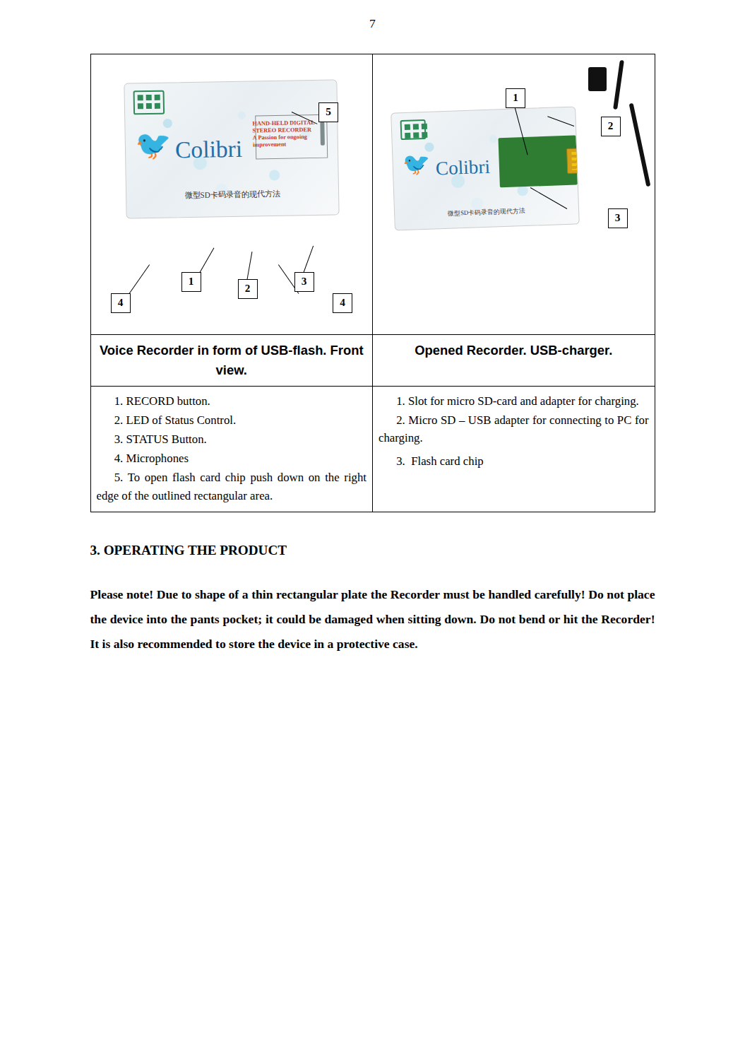7
| 🐦 Colibri HAND-HELD DIGITAL STEREO RECORDER A Passion for ongoing improvement 微型SD卡码录音的现代方法 5 1 2 3 4 4 | 🐦 Colibri 微型SD卡码录音的现代方法 1 2 3 |
| Voice Recorder in form of USB-flash. Front view. | Opened Recorder. USB-charger. |
| 1. RECORD button. 2. LED of Status Control. 3. STATUS Button. 4. Microphones 5. To open flash card chip push down on the right edge of the outlined rectangular area. | 1. Slot for micro SD-card and adapter for charging. 2. Micro SD – USB adapter for connecting to PC for charging. 3. Flash card chip |
3. OPERATING THE PRODUCT
Please note! Due to shape of a thin rectangular plate the Recorder must be handled carefully! Do not place the device into the pants pocket; it could be damaged when sitting down. Do not bend or hit the Recorder! It is also recommended to store the device in a protective case.